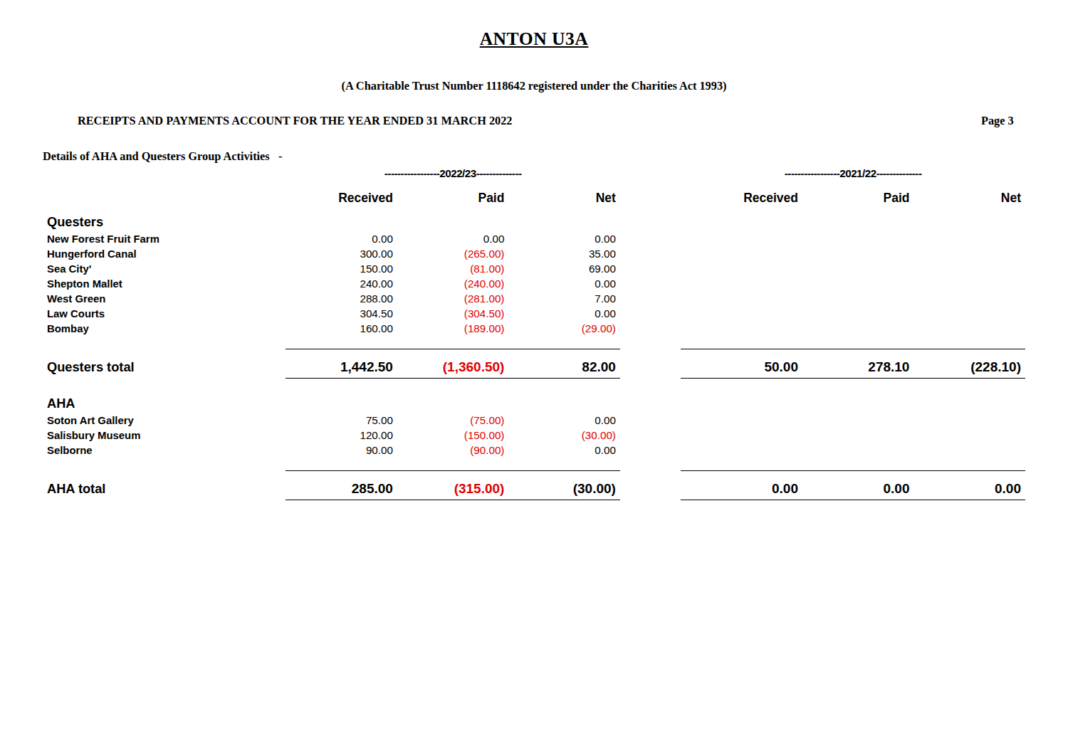ANTON U3A
(A Charitable Trust Number 1118642 registered under the Charities Act 1993)
RECEIPTS AND PAYMENTS ACCOUNT FOR THE YEAR ENDED 31 MARCH 2022 Page 3
Details of AHA and Questers Group Activities -
| | -----------------2022/23-------------- | | -----------------2021/22-------------- |
| | Received | Paid | Net | | Received | Paid | Net |
| Questers | |
| New Forest Fruit Farm | 0.00 | 0.00 | 0.00 | | | | |
| Hungerford Canal | 300.00 | (265.00) | 35.00 | | | | |
| Sea City' | 150.00 | (81.00) | 69.00 | | | | |
| Shepton Mallet | 240.00 | (240.00) | 0.00 | | | | |
| West Green | 288.00 | (281.00) | 7.00 | | | | |
| Law Courts | 304.50 | (304.50) | 0.00 | | | | |
| Bombay | 160.00 | (189.00) | (29.00) | | | | |
| Questers total | 1,442.50 | (1,360.50) | 82.00 | | 50.00 | 278.10 | (228.10) |
| AHA | |
| Soton Art Gallery | 75.00 | (75.00) | 0.00 | | | | |
| Salisbury Museum | 120.00 | (150.00) | (30.00) | | | | |
| Selborne | 90.00 | (90.00) | 0.00 | | | | |
| AHA total | 285.00 | (315.00) | (30.00) | | 0.00 | 0.00 | 0.00 |